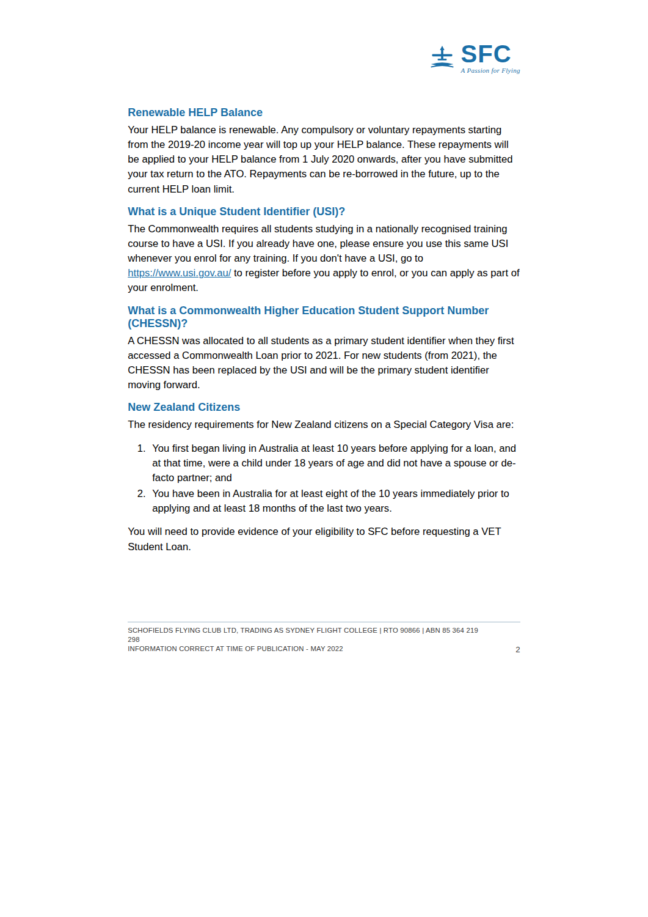SFC
A Passion for Flying
Renewable HELP Balance
Your HELP balance is renewable. Any compulsory or voluntary repayments starting from the 2019-20 income year will top up your HELP balance. These repayments will be applied to your HELP balance from 1 July 2020 onwards, after you have submitted your tax return to the ATO. Repayments can be re-borrowed in the future, up to the current HELP loan limit.
What is a Unique Student Identifier (USI)?
The Commonwealth requires all students studying in a nationally recognised training course to have a USI. If you already have one, please ensure you use this same USI whenever you enrol for any training. If you don't have a USI, go to https://www.usi.gov.au/ to register before you apply to enrol, or you can apply as part of your enrolment.
What is a Commonwealth Higher Education Student Support Number (CHESSN)?
A CHESSN was allocated to all students as a primary student identifier when they first accessed a Commonwealth Loan prior to 2021. For new students (from 2021), the CHESSN has been replaced by the USI and will be the primary student identifier moving forward.
New Zealand Citizens
The residency requirements for New Zealand citizens on a Special Category Visa are:
You first began living in Australia at least 10 years before applying for a loan, and at that time, were a child under 18 years of age and did not have a spouse or de-facto partner; and
You have been in Australia for at least eight of the 10 years immediately prior to applying and at least 18 months of the last two years.
You will need to provide evidence of your eligibility to SFC before requesting a VET Student Loan.
SCHOFIELDS FLYING CLUB LTD, TRADING AS SYDNEY FLIGHT COLLEGE | RTO 90866 | ABN 85 364 219 298
INFORMATION CORRECT AT TIME OF PUBLICATION - MAY 2022
2